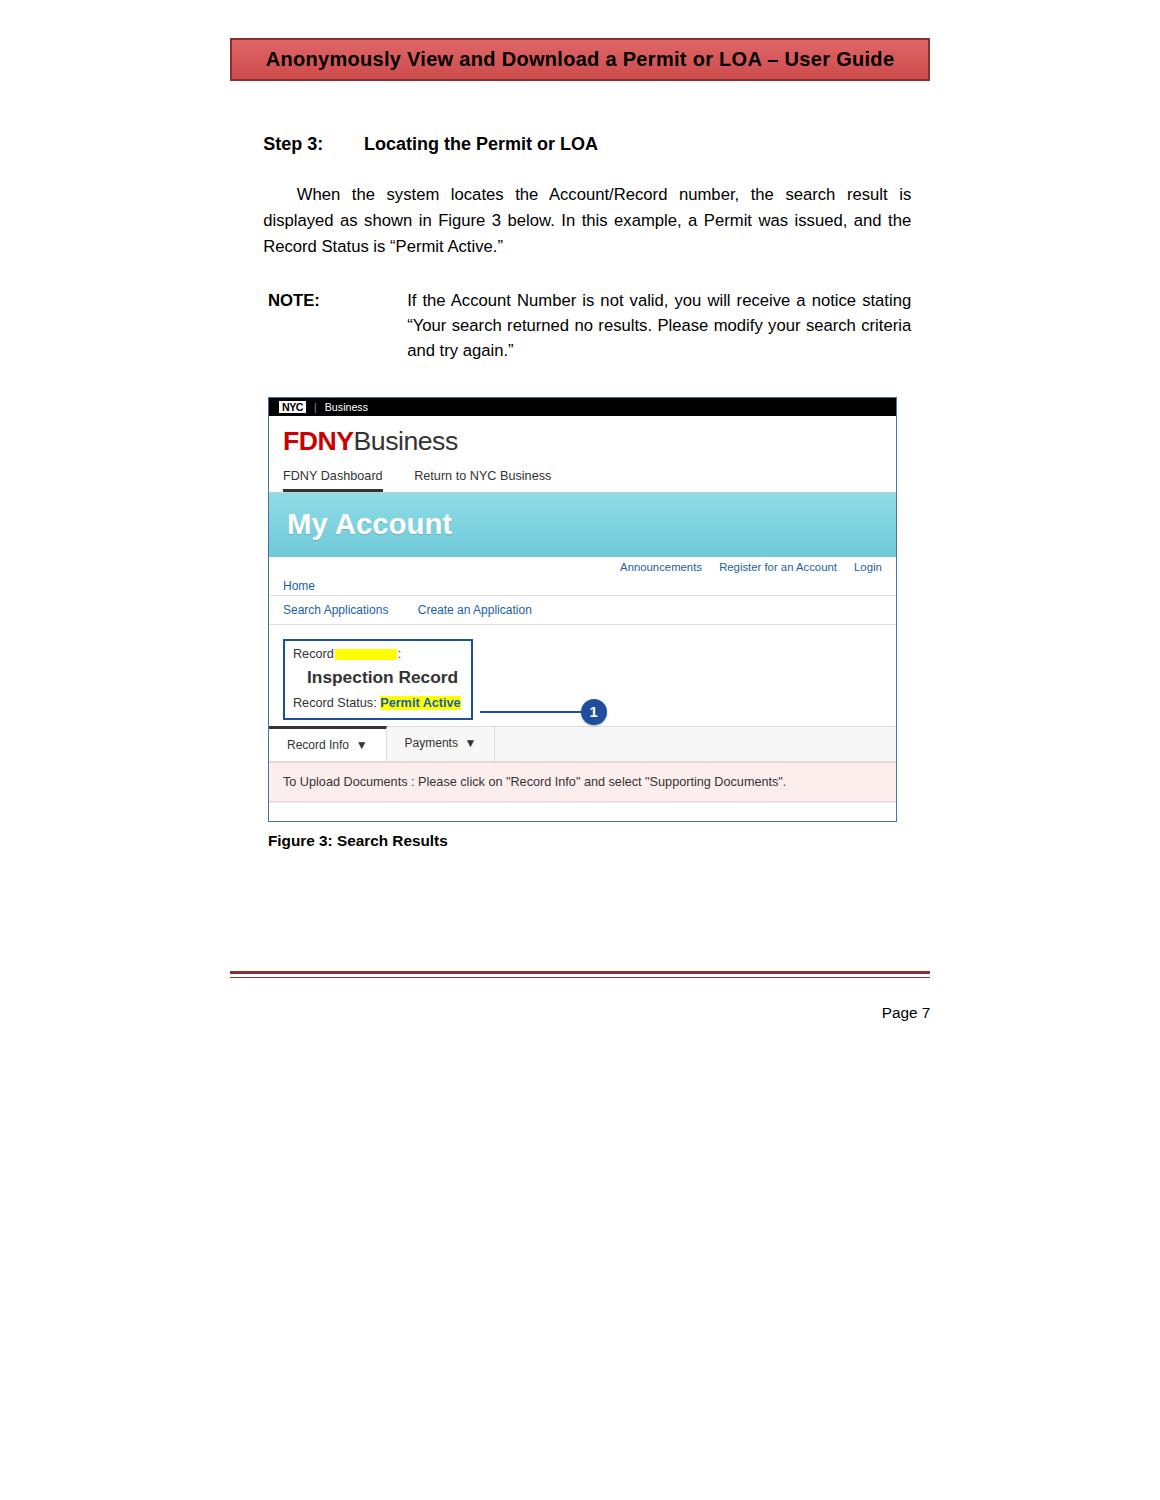Anonymously View and Download a Permit or LOA – User Guide
Step 3: Locating the Permit or LOA
When the system locates the Account/Record number, the search result is displayed as shown in Figure 3 below. In this example, a Permit was issued, and the Record Status is “Permit Active.”
NOTE:
If the Account Number is not valid, you will receive a notice stating “Your search returned no results. Please modify your search criteria and try again.”
NYC | Business
FDNY Business
FDNY Dashboard Return to NYC Business
My Account
Announcements Register for an Account Login
Home
Search Applications Create an Application
Record :
Inspection Record
Record Status: Permit Active
1
Record Info ▼
Payments ▼
To Upload Documents : Please click on "Record Info" and select "Supporting Documents".
Figure 3: Search Results
Page 7